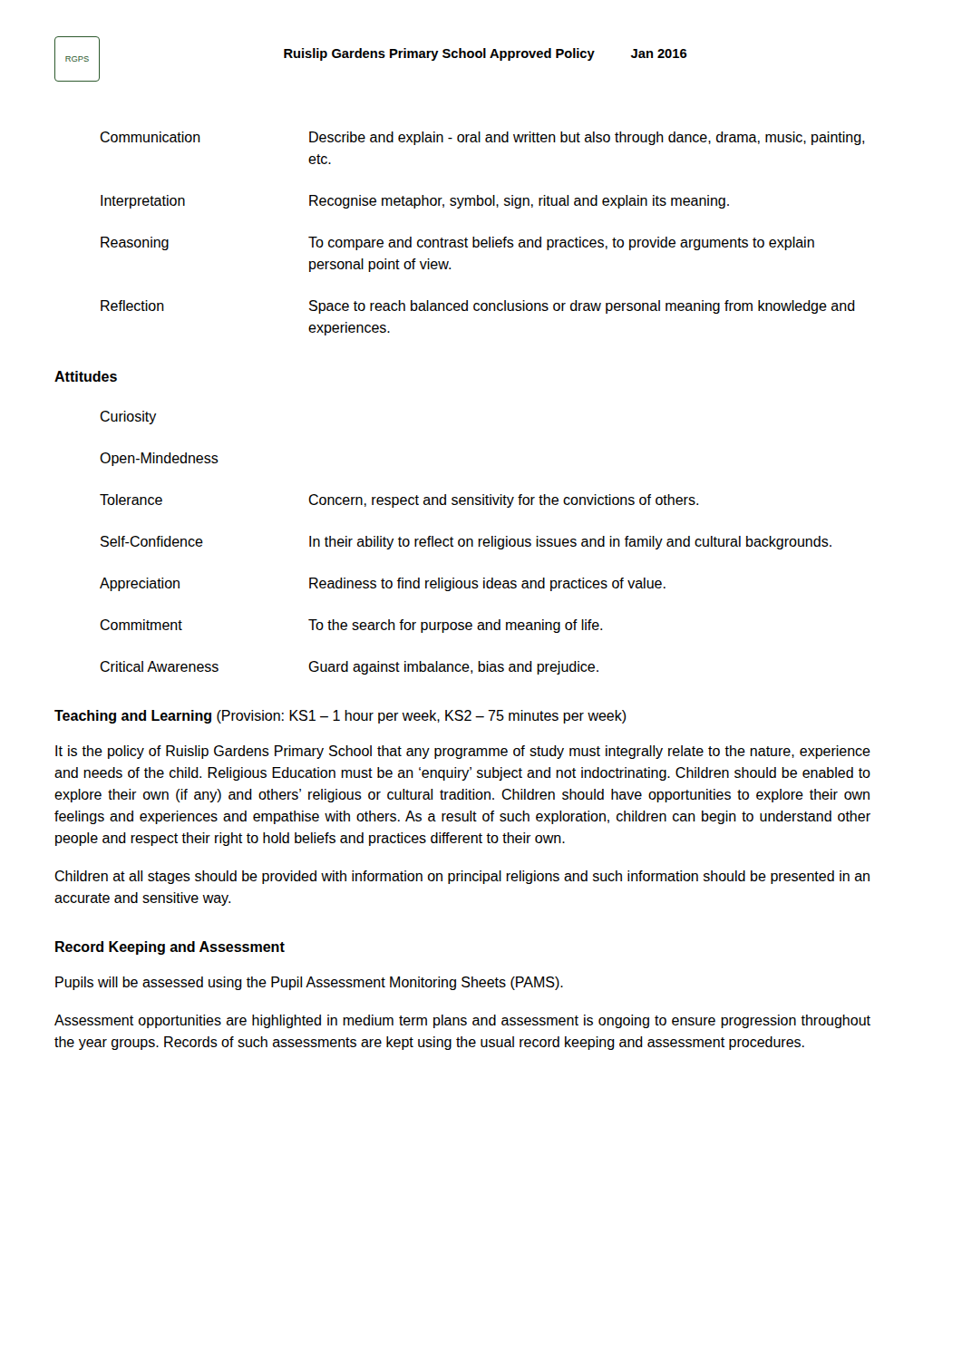RGPS
Ruislip Gardens Primary School Approved PolicyJan 2016
Communication
Describe and explain - oral and written but also through dance, drama, music, painting, etc.
Interpretation
Recognise metaphor, symbol, sign, ritual and explain its meaning.
Reasoning
To compare and contrast beliefs and practices, to provide arguments to explain personal point of view.
Reflection
Space to reach balanced conclusions or draw personal meaning from knowledge and experiences.
Attitudes
Curiosity
Open-Mindedness
Tolerance
Concern, respect and sensitivity for the convictions of others.
Self-Confidence
In their ability to reflect on religious issues and in family and cultural backgrounds.
Appreciation
Readiness to find religious ideas and practices of value.
Commitment
To the search for purpose and meaning of life.
Critical Awareness
Guard against imbalance, bias and prejudice.
Teaching and Learning (Provision: KS1 – 1 hour per week, KS2 – 75 minutes per week)
It is the policy of Ruislip Gardens Primary School that any programme of study must integrally relate to the nature, experience and needs of the child. Religious Education must be an ‘enquiry’ subject and not indoctrinating. Children should be enabled to explore their own (if any) and others’ religious or cultural tradition. Children should have opportunities to explore their own feelings and experiences and empathise with others. As a result of such exploration, children can begin to understand other people and respect their right to hold beliefs and practices different to their own.
Children at all stages should be provided with information on principal religions and such information should be presented in an accurate and sensitive way.
Record Keeping and Assessment
Pupils will be assessed using the Pupil Assessment Monitoring Sheets (PAMS).
Assessment opportunities are highlighted in medium term plans and assessment is ongoing to ensure progression throughout the year groups. Records of such assessments are kept using the usual record keeping and assessment procedures.